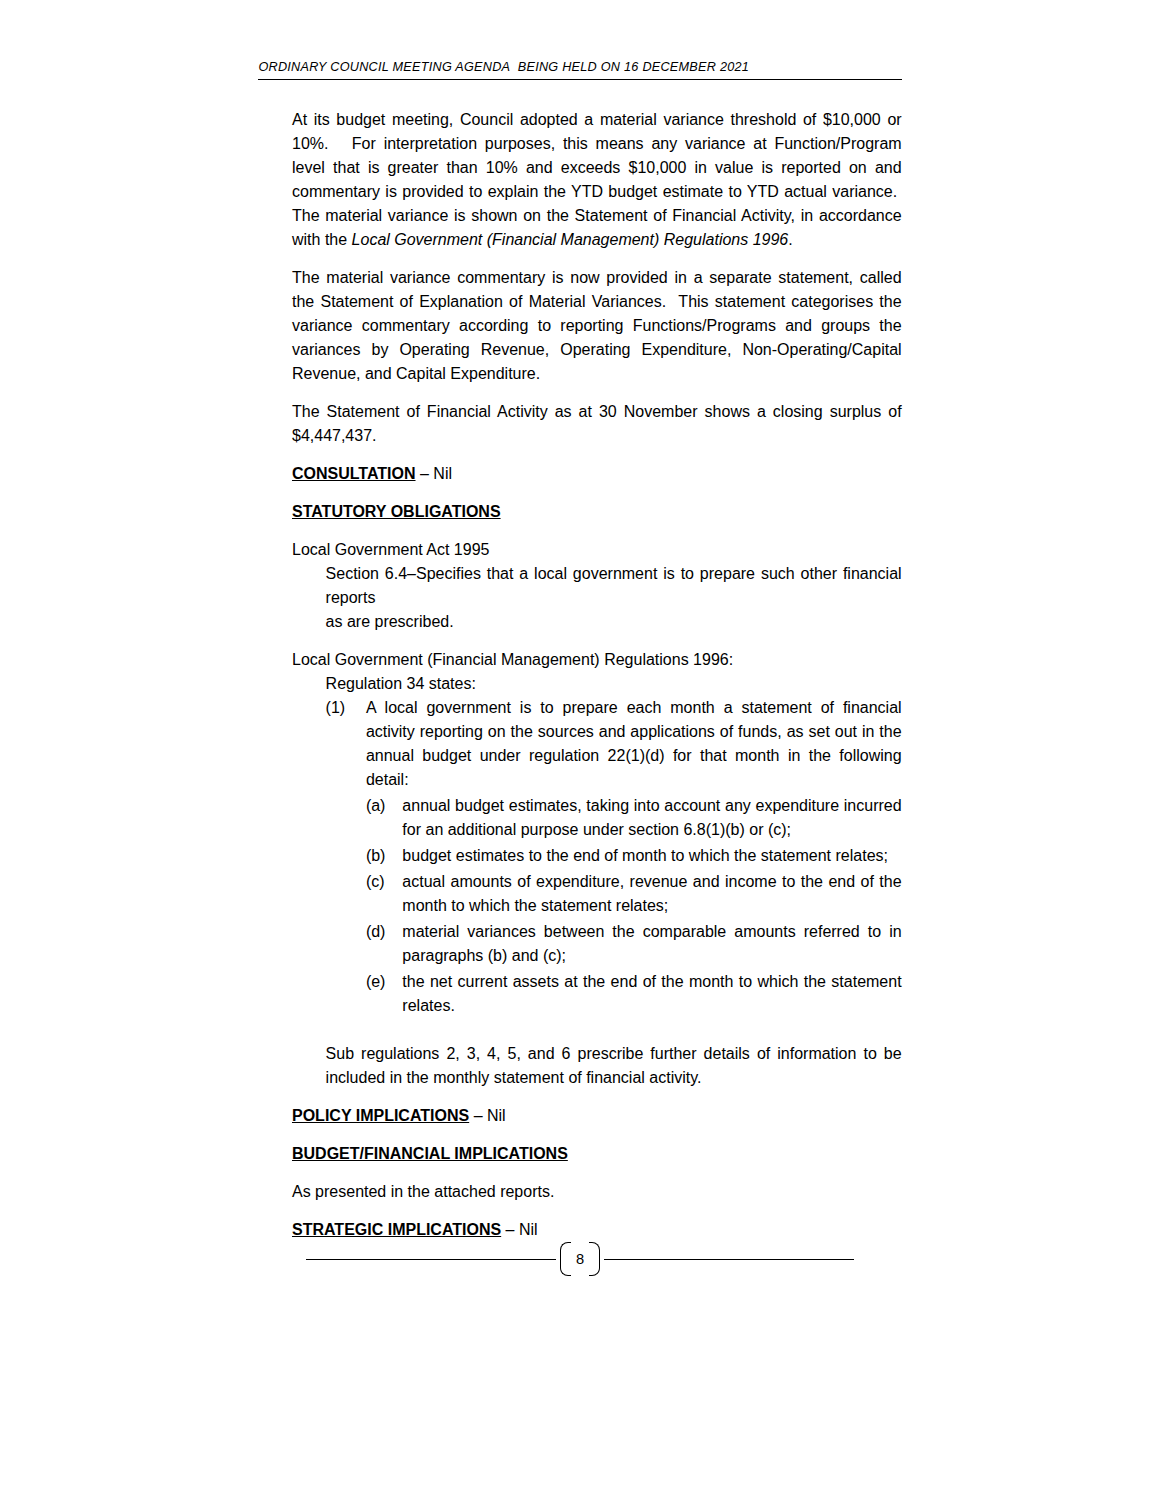Ordinary Council Meeting Agenda Being Held on 16 December 2021
At its budget meeting, Council adopted a material variance threshold of $10,000 or 10%. For interpretation purposes, this means any variance at Function/Program level that is greater than 10% and exceeds $10,000 in value is reported on and commentary is provided to explain the YTD budget estimate to YTD actual variance. The material variance is shown on the Statement of Financial Activity, in accordance with the Local Government (Financial Management) Regulations 1996.
The material variance commentary is now provided in a separate statement, called the Statement of Explanation of Material Variances. This statement categorises the variance commentary according to reporting Functions/Programs and groups the variances by Operating Revenue, Operating Expenditure, Non-Operating/Capital Revenue, and Capital Expenditure.
The Statement of Financial Activity as at 30 November shows a closing surplus of $4,447,437.
CONSULTATION – Nil
STATUTORY OBLIGATIONS
Local Government Act 1995
Section 6.4–Specifies that a local government is to prepare such other financial reports
as are prescribed.
Local Government (Financial Management) Regulations 1996:
Regulation 34 states:
(1)
A local government is to prepare each month a statement of financial activity reporting on the sources and applications of funds, as set out in the annual budget under regulation 22(1)(d) for that month in the following detail:
(a)
annual budget estimates, taking into account any expenditure incurred for an additional purpose under section 6.8(1)(b) or (c);
(b)
budget estimates to the end of month to which the statement relates;
(c)
actual amounts of expenditure, revenue and income to the end of the month to which the statement relates;
(d)
material variances between the comparable amounts referred to in paragraphs (b) and (c);
(e)
the net current assets at the end of the month to which the statement relates.
Sub regulations 2, 3, 4, 5, and 6 prescribe further details of information to be included in the monthly statement of financial activity.
POLICY IMPLICATIONS – Nil
BUDGET/FINANCIAL IMPLICATIONS
As presented in the attached reports.
STRATEGIC IMPLICATIONS – Nil
8